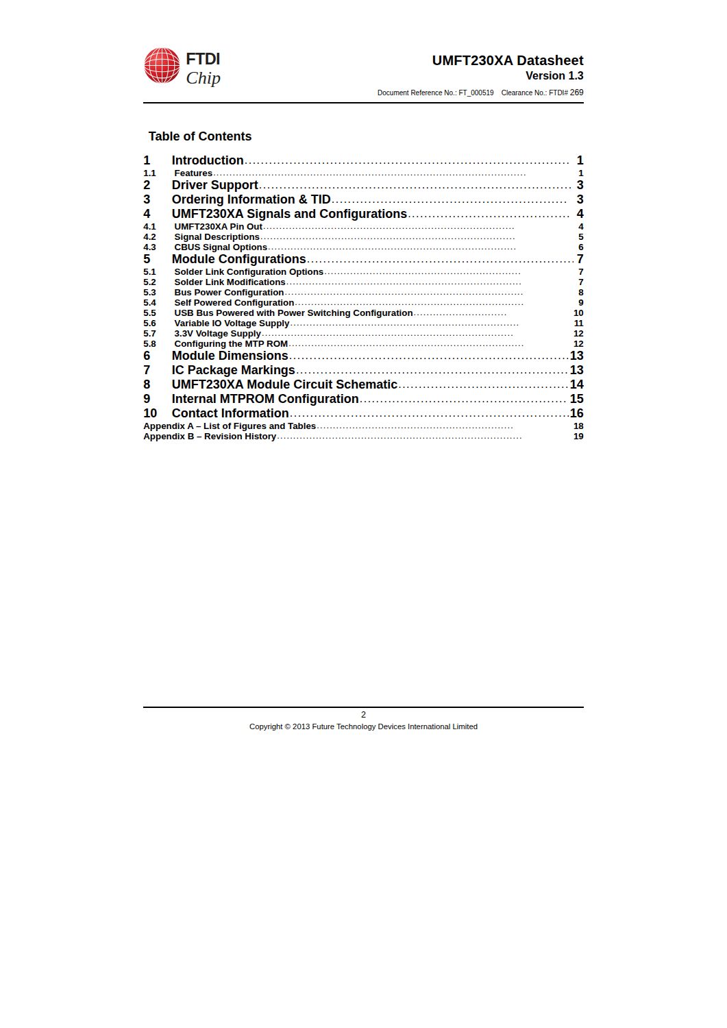FTDI Chip
UMFT230XA Datasheet
Version 1.3
Document Reference No.: FT_000519 Clearance No.: FTDI# 269
Table of Contents
1 Introduction ................................................................................ 1
1.1 Features ................................................................................................. 1
2 Driver Support ............................................................................. 3
3 Ordering Information & TID .......................................................... 3
4 UMFT230XA Signals and Configurations ........................................ 4
4.1 UMFT230XA Pin Out .............................................................................. 4
4.2 Signal Descriptions ............................................................................... 5
4.3 CBUS Signal Options ............................................................................. 6
5 Module Configurations ................................................................... 7
5.1 Solder Link Configuration Options ............................................................. 7
5.2 Solder Link Modifications ......................................................................... 7
5.3 Bus Power Configuration .......................................................................... 8
5.4 Self Powered Configuration ....................................................................... 9
5.5 USB Bus Powered with Power Switching Configuration ............................. 10
5.6 Variable IO Voltage Supply ....................................................................... 11
5.7 3.3V Voltage Supply .............................................................................. 12
5.8 Configuring the MTP ROM ......................................................................... 12
6 Module Dimensions ....................................................................... 13
7 IC Package Markings ..................................................................... 13
8 UMFT230XA Module Circuit Schematic .......................................... 14
9 Internal MTPROM Configuration ................................................... 15
10 Contact Information ..................................................................... 16
Appendix A – List of Figures and Tables ............................................................. 18
Appendix B – Revision History ............................................................................ 19
2
Copyright © 2013 Future Technology Devices International Limited